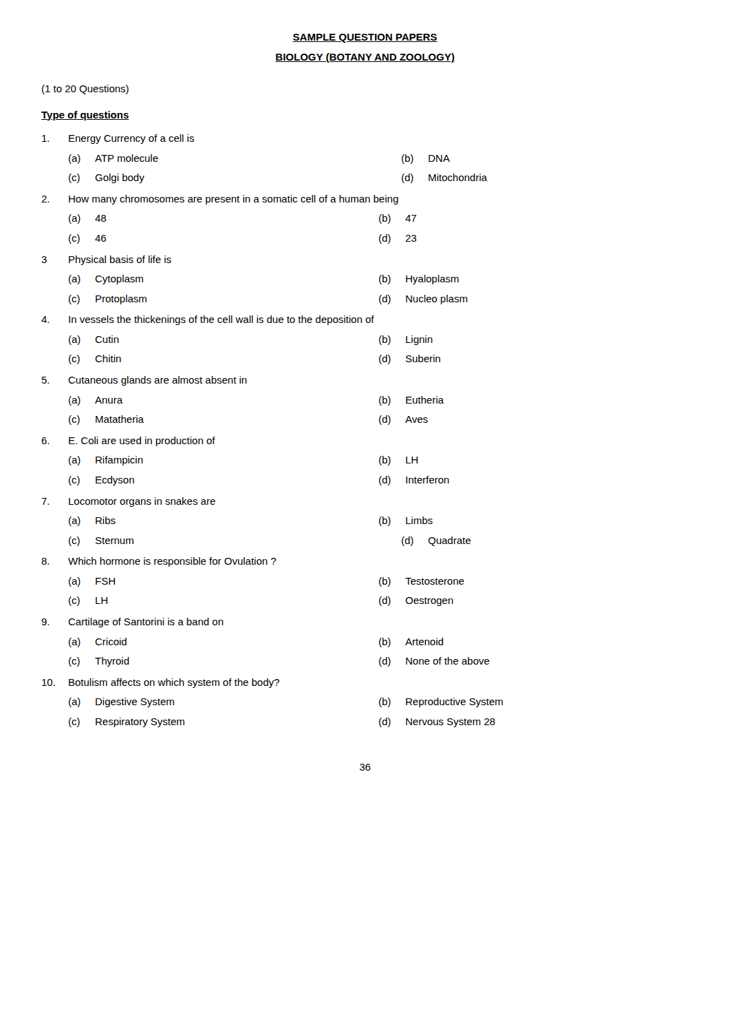SAMPLE QUESTION PAPERS
BIOLOGY (BOTANY AND ZOOLOGY)
(1 to 20 Questions)
Type of questions
1. Energy Currency of a cell is
(a) ATP molecule
(b) DNA
(c) Golgi body
(d) Mitochondria
2. How many chromosomes are present in a somatic cell of a human being
(a) 48
(b) 47
(c) 46
(d) 23
3 Physical basis of life is
(a) Cytoplasm
(b) Hyaloplasm
(c) Protoplasm
(d) Nucleo plasm
4. In vessels the thickenings of the cell wall is due to the deposition of
(a) Cutin
(b) Lignin
(c) Chitin
(d) Suberin
5. Cutaneous glands are almost absent in
(a) Anura
(b) Eutheria
(c) Matatheria
(d) Aves
6. E. Coli are used in production of
(a) Rifampicin
(b) LH
(c) Ecdyson
(d) Interferon
7. Locomotor organs in snakes are
(a) Ribs
(b) Limbs
(c) Sternum
(d) Quadrate
8. Which hormone is responsible for Ovulation ?
(a) FSH
(b) Testosterone
(c) LH
(d) Oestrogen
9. Cartilage of Santorini is a band on
(a) Cricoid
(b) Artenoid
(c) Thyroid
(d) None of the above
10. Botulism affects on which system of the body?
(a) Digestive System
(b) Reproductive System
(c) Respiratory System
(d) Nervous System 28
36